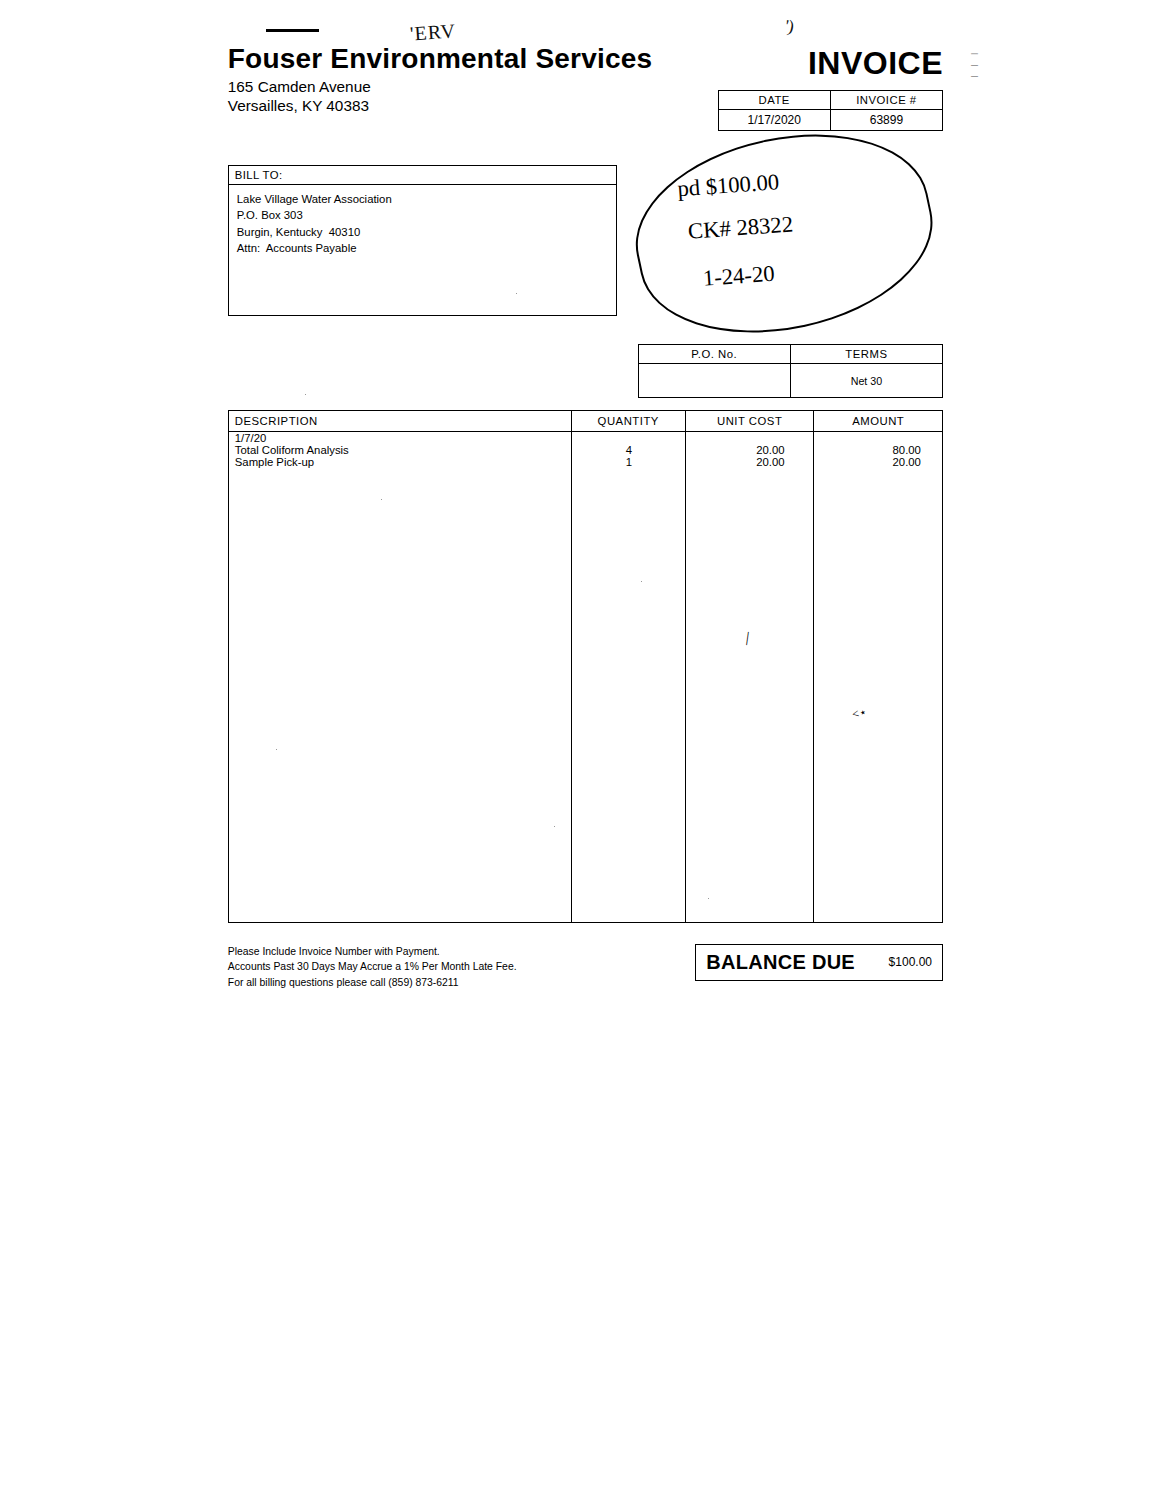'ERV
')
| | |
Fouser Environmental Services
165 Camden Avenue
Versailles, KY 40383
INVOICE
| DATE | INVOICE # |
| --- | --- |
| 1/17/2020 | 63899 |
BILL TO:
Lake Village Water Association
P.O. Box 303
Burgin, Kentucky 40310
Attn: Accounts Payable
pd $100.00
CK# 28322
1-24-20
| P.O. No. | TERMS |
| --- | --- |
| | Net 30 |
| DESCRIPTION | QUANTITY | UNIT COST | AMOUNT |
| --- | --- | --- | --- |
| 1/7/20 | | | |
| Total Coliform Analysis | 4 | 20.00 | 80.00 |
| Sample Pick-up | 1 | 20.00 | 20.00 |
|
<⋆
Please Include Invoice Number with Payment.
Accounts Past 30 Days May Accrue a 1% Per Month Late Fee.
For all billing questions please call (859) 873-6211
BALANCE DUE $100.00